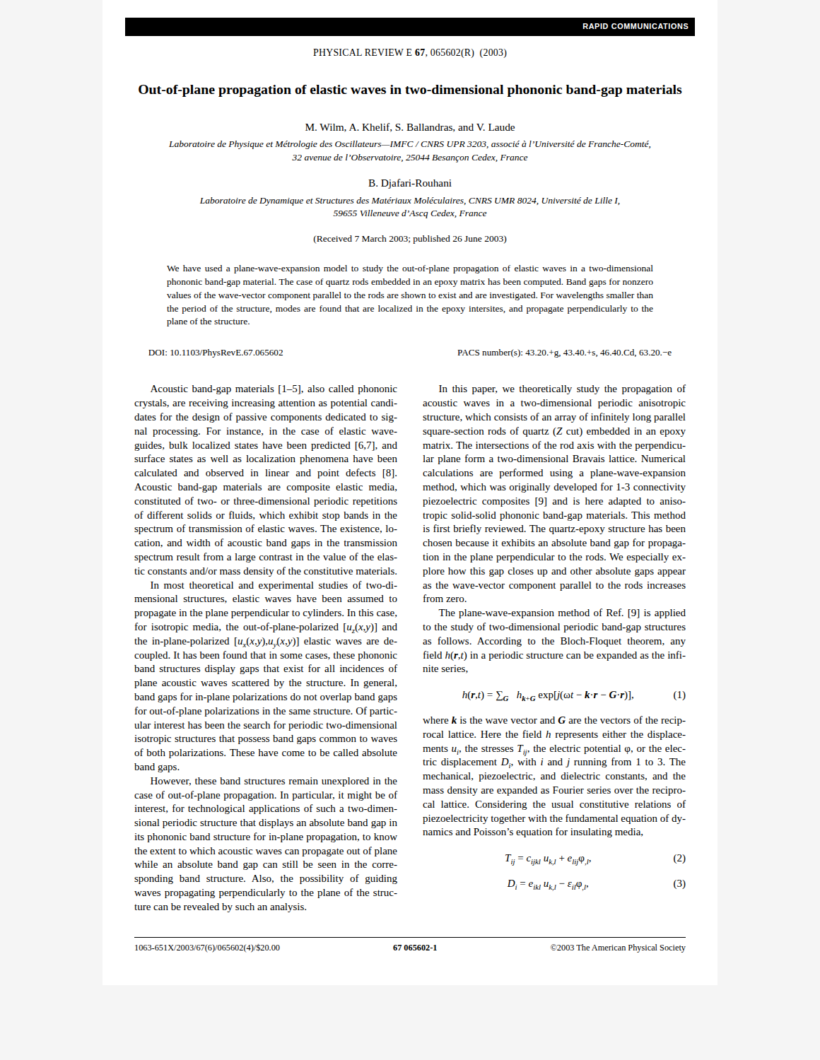RAPID COMMUNICATIONS
PHYSICAL REVIEW E 67, 065602(R) (2003)
Out-of-plane propagation of elastic waves in two-dimensional phononic band-gap materials
M. Wilm, A. Khelif, S. Ballandras, and V. Laude
Laboratoire de Physique et Métrologie des Oscillateurs—IMFC / CNRS UPR 3203, associé à l’Université de Franche-Comté,
32 avenue de l’Observatoire, 25044 Besançon Cedex, France
B. Djafari-Rouhani
Laboratoire de Dynamique et Structures des Matériaux Moléculaires, CNRS UMR 8024, Université de Lille I,
59655 Villeneuve d’Ascq Cedex, France
(Received 7 March 2003; published 26 June 2003)
We have used a plane-wave-expansion model to study the out-of-plane propagation of elastic waves in a two-dimensional phononic band-gap material. The case of quartz rods embedded in an epoxy matrix has been computed. Band gaps for nonzero values of the wave-vector component parallel to the rods are shown to exist and are investigated. For wavelengths smaller than the period of the structure, modes are found that are localized in the epoxy intersites, and propagate perpendicularly to the plane of the structure.
DOI: 10.1103/PhysRevE.67.065602 PACS number(s): 43.20.+g, 43.40.+s, 46.40.Cd, 63.20.−e
Acoustic band-gap materials [1–5], also called phononic crystals, are receiving increasing attention as potential candidates for the design of passive components dedicated to signal processing. For instance, in the case of elastic waveguides, bulk localized states have been predicted [6,7], and surface states as well as localization phenomena have been calculated and observed in linear and point defects [8]. Acoustic band-gap materials are composite elastic media, constituted of two- or three-dimensional periodic repetitions of different solids or fluids, which exhibit stop bands in the spectrum of transmission of elastic waves. The existence, location, and width of acoustic band gaps in the transmission spectrum result from a large contrast in the value of the elastic constants and/or mass density of the constitutive materials.
In most theoretical and experimental studies of two-dimensional structures, elastic waves have been assumed to propagate in the plane perpendicular to cylinders. In this case, for isotropic media, the out-of-plane-polarized [uz(x,y)] and the in-plane-polarized [ux(x,y),uy(x,y)] elastic waves are decoupled. It has been found that in some cases, these phononic band structures display gaps that exist for all incidences of plane acoustic waves scattered by the structure. In general, band gaps for in-plane polarizations do not overlap band gaps for out-of-plane polarizations in the same structure. Of particular interest has been the search for periodic two-dimensional isotropic structures that possess band gaps common to waves of both polarizations. These have come to be called absolute band gaps.
However, these band structures remain unexplored in the case of out-of-plane propagation. In particular, it might be of interest, for technological applications of such a two-dimensional periodic structure that displays an absolute band gap in its phononic band structure for in-plane propagation, to know the extent to which acoustic waves can propagate out of plane while an absolute band gap can still be seen in the corresponding band structure. Also, the possibility of guiding waves propagating perpendicularly to the plane of the structure can be revealed by such an analysis.
In this paper, we theoretically study the propagation of acoustic waves in a two-dimensional periodic anisotropic structure, which consists of an array of infinitely long parallel square-section rods of quartz (Z cut) embedded in an epoxy matrix. The intersections of the rod axis with the perpendicular plane form a two-dimensional Bravais lattice. Numerical calculations are performed using a plane-wave-expansion method, which was originally developed for 1-3 connectivity piezoelectric composites [9] and is here adapted to anisotropic solid-solid phononic band-gap materials. This method is first briefly reviewed. The quartz-epoxy structure has been chosen because it exhibits an absolute band gap for propagation in the plane perpendicular to the rods. We especially explore how this gap closes up and other absolute gaps appear as the wave-vector component parallel to the rods increases from zero.
The plane-wave-expansion method of Ref. [9] is applied to the study of two-dimensional periodic band-gap structures as follows. According to the Bloch-Floquet theorem, any field h(r,t) in a periodic structure can be expanded as the infinite series,
(1) h(r,t) = ∑G hk+G exp[j(ωt − k·r − G·r)],
where k is the wave vector and G are the vectors of the reciprocal lattice. Here the field h represents either the displacements ui, the stresses Tij, the electric potential φ, or the electric displacement Di, with i and j running from 1 to 3. The mechanical, piezoelectric, and dielectric constants, and the mass density are expanded as Fourier series over the reciprocal lattice. Considering the usual constitutive relations of piezoelectricity together with the fundamental equation of dynamics and Poisson’s equation for insulating media,
(2) Tij = cijkl uk,l + elijφ,l,
(3) Di = eikl uk,l − εilφ,l,
1063-651X/2003/67(6)/065602(4)/$20.00 67 065602-1 ©2003 The American Physical Society